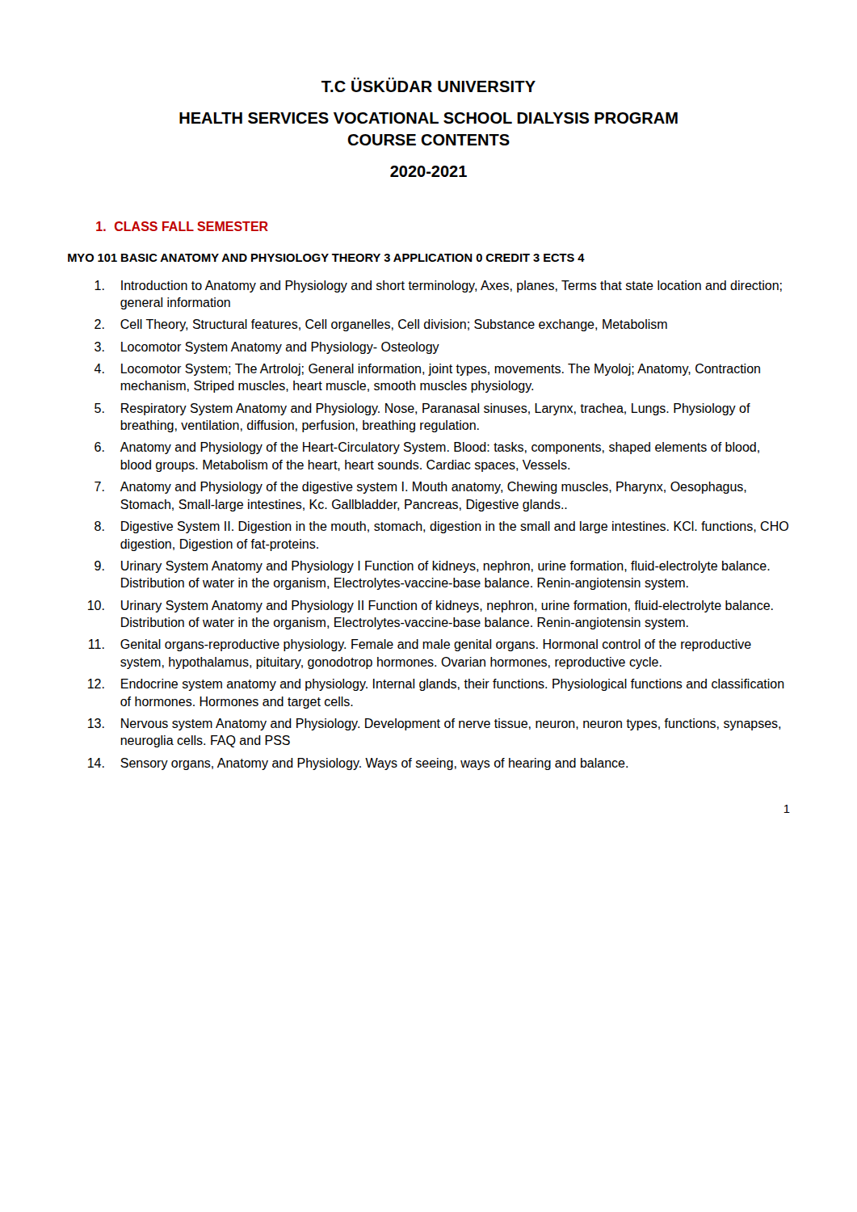T.C ÜSKÜDAR UNIVERSITY
HEALTH SERVICES VOCATIONAL SCHOOL DIALYSIS PROGRAM
COURSE CONTENTS
2020-2021
1. CLASS FALL SEMESTER
MYO 101 BASIC ANATOMY AND PHYSIOLOGY THEORY 3 APPLICATION 0 CREDIT 3 ECTS 4
Introduction to Anatomy and Physiology and short terminology, Axes, planes, Terms that state location and direction; general information
Cell Theory, Structural features, Cell organelles, Cell division; Substance exchange, Metabolism
Locomotor System Anatomy and Physiology- Osteology
Locomotor System; The Artroloj; General information, joint types, movements. The Myoloj; Anatomy, Contraction mechanism, Striped muscles, heart muscle, smooth muscles physiology.
Respiratory System Anatomy and Physiology. Nose, Paranasal sinuses, Larynx, trachea, Lungs. Physiology of breathing, ventilation, diffusion, perfusion, breathing regulation.
Anatomy and Physiology of the Heart-Circulatory System. Blood: tasks, components, shaped elements of blood, blood groups. Metabolism of the heart, heart sounds. Cardiac spaces, Vessels.
Anatomy and Physiology of the digestive system I. Mouth anatomy, Chewing muscles, Pharynx, Oesophagus, Stomach, Small-large intestines, Kc. Gallbladder, Pancreas, Digestive glands..
Digestive System II. Digestion in the mouth, stomach, digestion in the small and large intestines. KCl. functions, CHO digestion, Digestion of fat-proteins.
Urinary System Anatomy and Physiology I Function of kidneys, nephron, urine formation, fluid-electrolyte balance. Distribution of water in the organism, Electrolytes-vaccine-base balance. Renin-angiotensin system.
Urinary System Anatomy and Physiology II Function of kidneys, nephron, urine formation, fluid-electrolyte balance. Distribution of water in the organism, Electrolytes-vaccine-base balance. Renin-angiotensin system.
Genital organs-reproductive physiology. Female and male genital organs. Hormonal control of the reproductive system, hypothalamus, pituitary, gonodotrop hormones. Ovarian hormones, reproductive cycle.
Endocrine system anatomy and physiology. Internal glands, their functions. Physiological functions and classification of hormones. Hormones and target cells.
Nervous system Anatomy and Physiology. Development of nerve tissue, neuron, neuron types, functions, synapses, neuroglia cells. FAQ and PSS
Sensory organs, Anatomy and Physiology. Ways of seeing, ways of hearing and balance.
1